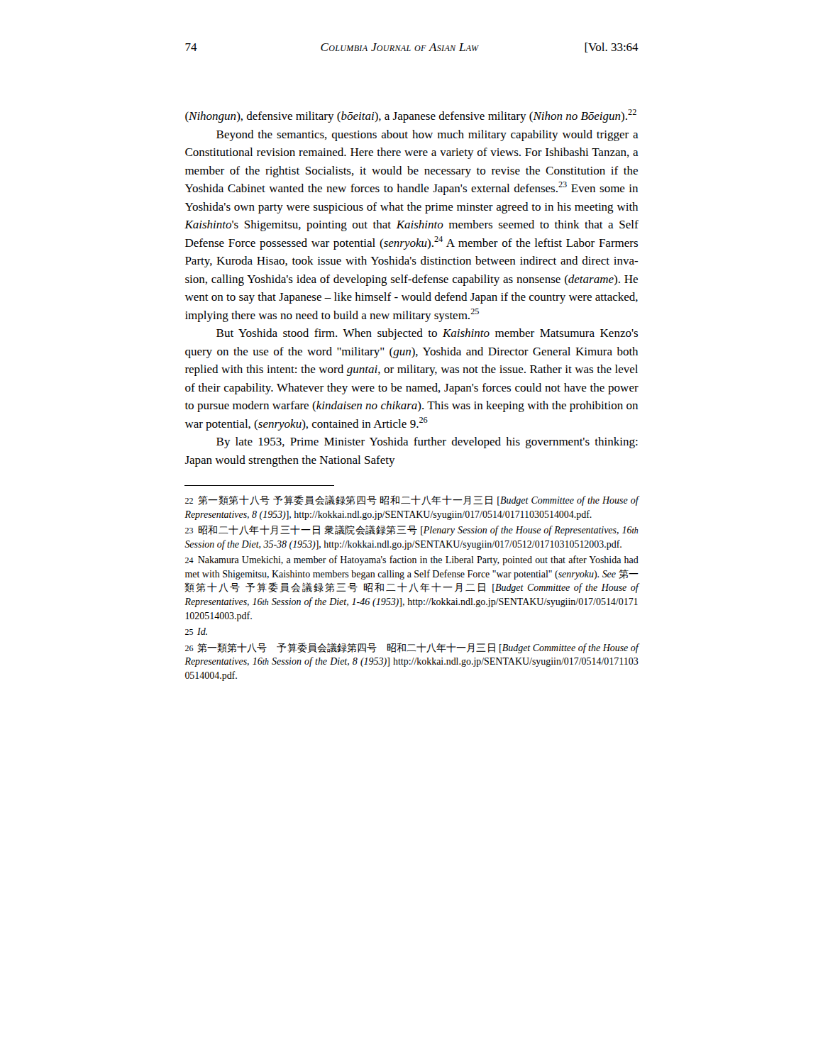74
Columbia Journal of Asian Law
[Vol. 33:64
(Nihongun), defensive military (bōeitai), a Japanese defensive military (Nihon no Bōeigun).22
Beyond the semantics, questions about how much military capability would trigger a Constitutional revision remained. Here there were a variety of views. For Ishibashi Tanzan, a member of the rightist Socialists, it would be necessary to revise the Constitution if the Yoshida Cabinet wanted the new forces to handle Japan's external defenses.23 Even some in Yoshida's own party were suspicious of what the prime minster agreed to in his meeting with Kaishinto's Shigemitsu, pointing out that Kaishinto members seemed to think that a Self Defense Force possessed war potential (senryoku).24 A member of the leftist Labor Farmers Party, Kuroda Hisao, took issue with Yoshida's distinction between indirect and direct invasion, calling Yoshida's idea of developing self-defense capability as nonsense (detarame). He went on to say that Japanese – like himself - would defend Japan if the country were attacked, implying there was no need to build a new military system.25
But Yoshida stood firm. When subjected to Kaishinto member Matsumura Kenzo's query on the use of the word "military" (gun), Yoshida and Director General Kimura both replied with this intent: the word guntai, or military, was not the issue. Rather it was the level of their capability. Whatever they were to be named, Japan's forces could not have the power to pursue modern warfare (kindaisen no chikara). This was in keeping with the prohibition on war potential, (senryoku), contained in Article 9.26
By late 1953, Prime Minister Yoshida further developed his government's thinking: Japan would strengthen the National Safety
22 第一類第十八号 予算委員会議録第四号 昭和二十八年十一月三日 [Budget Committee of the House of Representatives, 8 (1953)], http://kokkai.ndl.go.jp/SENTAKU/syugiin/017/0514/01711030514004.pdf.
23 昭和二十八年十月三十一日 衆議院会議録第三号 [Plenary Session of the House of Representatives, 16th Session of the Diet, 35-38 (1953)], http://kokkai.ndl.go.jp/SENTAKU/syugiin/017/0512/01710310512003.pdf.
24 Nakamura Umekichi, a member of Hatoyama's faction in the Liberal Party, pointed out that after Yoshida had met with Shigemitsu, Kaishinto members began calling a Self Defense Force "war potential" (senryoku). See 第一類第十八号 予算委員会議録第三号 昭和二十八年十一月二日 [Budget Committee of the House of Representatives, 16th Session of the Diet, 1-46 (1953)], http://kokkai.ndl.go.jp/SENTAKU/syugiin/017/0514/01711020514003.pdf.
25 Id.
26 第一類第十八号　予算委員会議録第四号　昭和二十八年十一月三日 [Budget Committee of the House of Representatives, 16th Session of the Diet, 8 (1953)] http://kokkai.ndl.go.jp/SENTAKU/syugiin/017/0514/01711030514004.pdf.